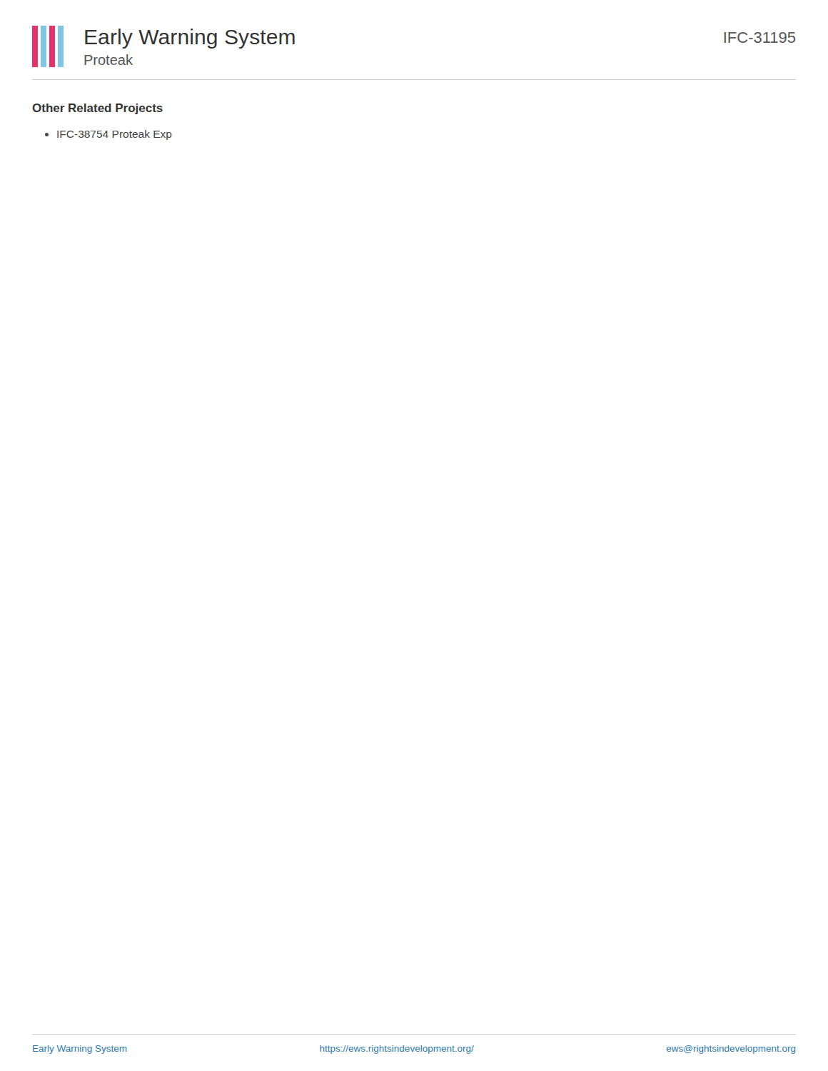Early Warning System
Proteak
IFC-31195
Other Related Projects
IFC-38754 Proteak Exp
Early Warning System
https://ews.rightsindevelopment.org/
ews@rightsindevelopment.org